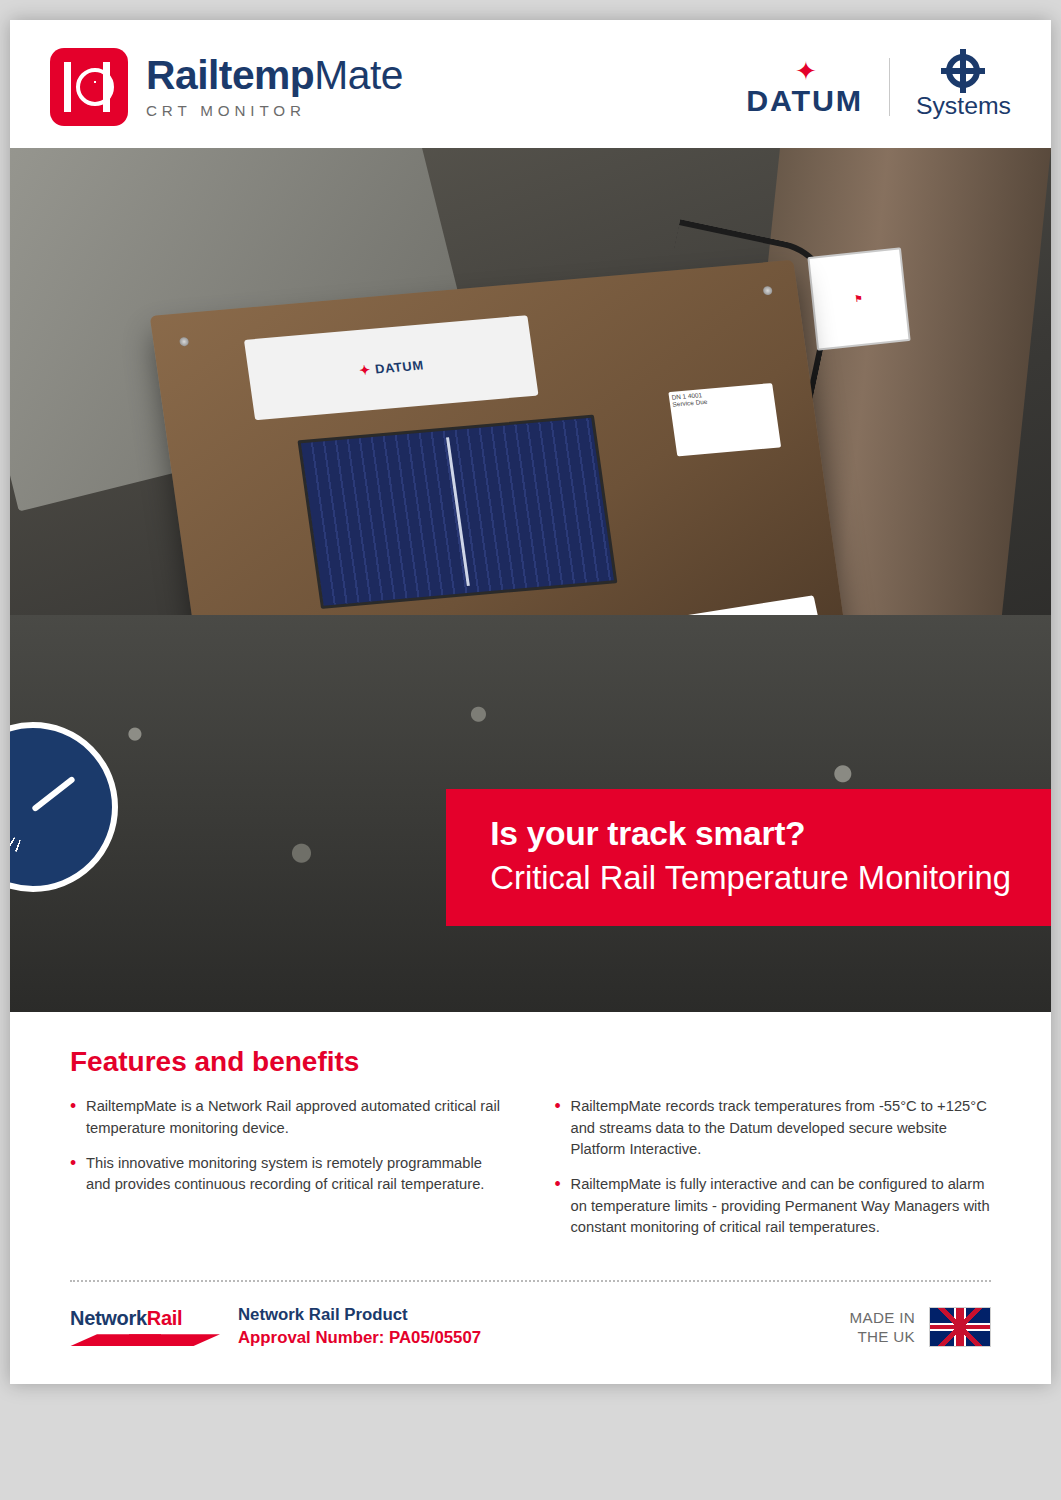RailtempMate
CRT Monitor
✦
DATUM
Systems
⚑
✦DATUM
DN 1 4001
Service Due
▣ RailtempMate CRT MONITOR 24/7 Helpline: 0845 600 2511
Is your track smart?
Critical Rail Temperature Monitoring
Features and benefits
RailtempMate is a Network Rail approved automated critical rail temperature monitoring device.
This innovative monitoring system is remotely programmable and provides continuous recording of critical rail temperature.
RailtempMate records track temperatures from -55°C to +125°C and streams data to the Datum developed secure website Platform Interactive.
RailtempMate is fully interactive and can be configured to alarm on temperature limits - providing Permanent Way Managers with constant monitoring of critical rail temperatures.
NetworkRail
Network Rail Product
Approval Number: PA05/05507
MADE IN
THE UK